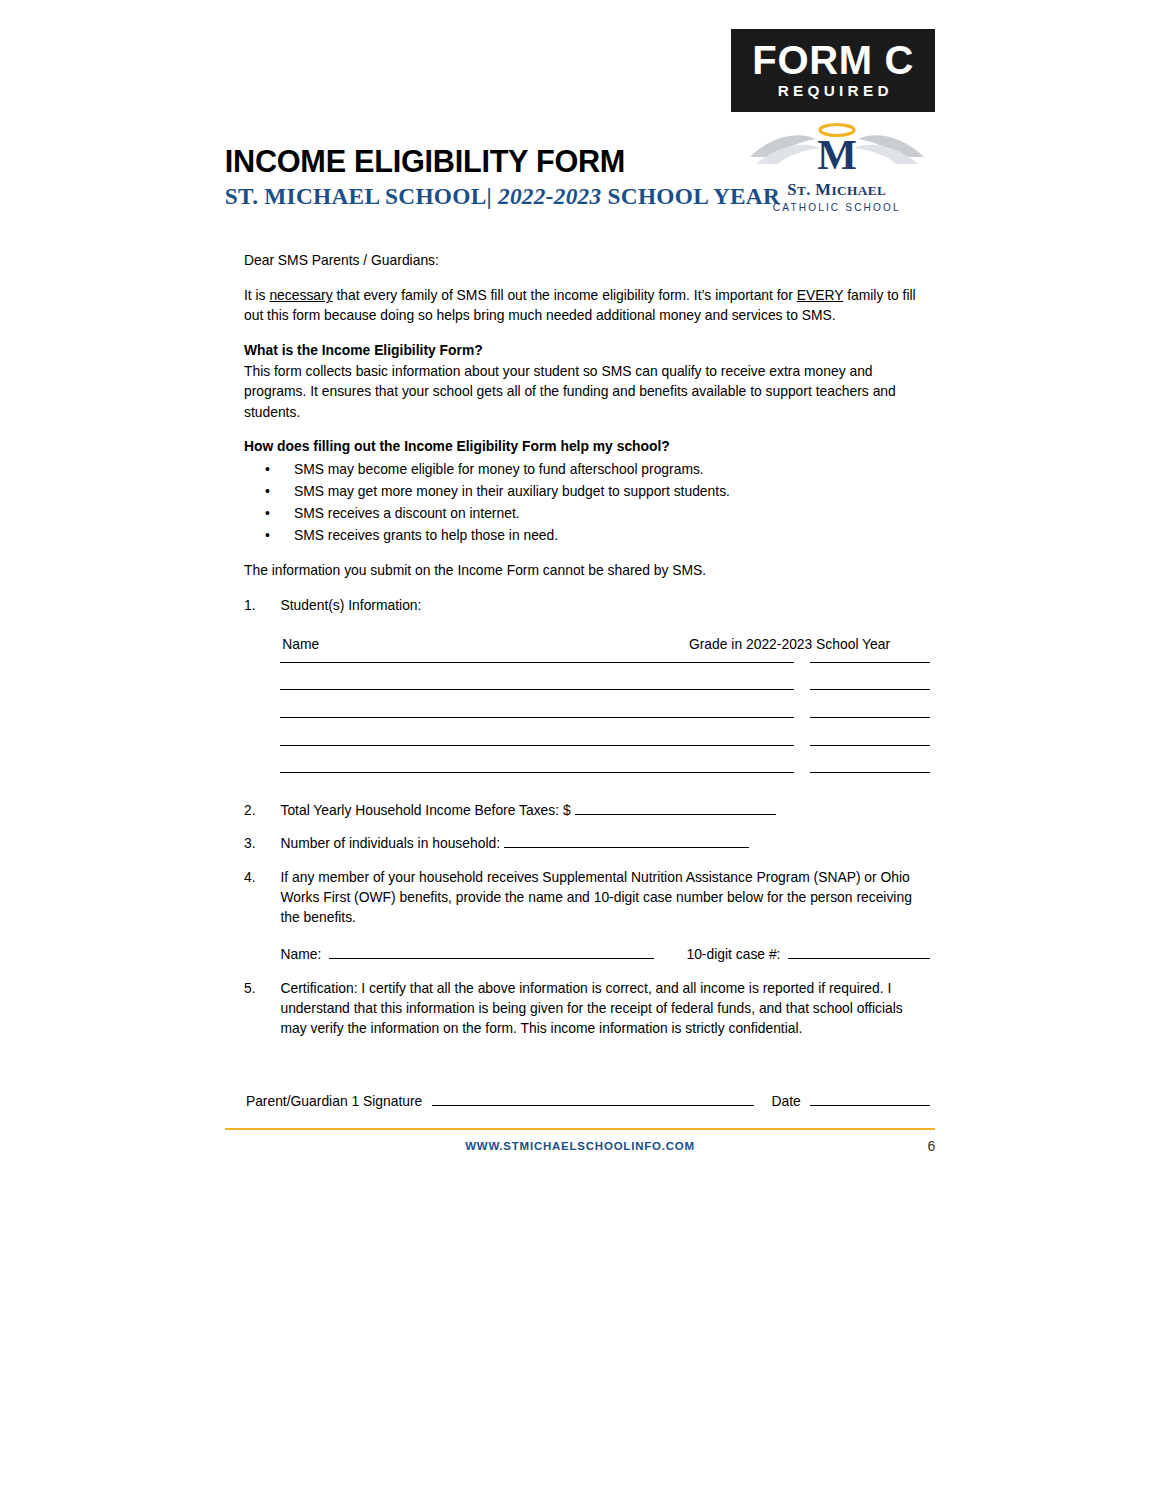FORM C REQUIRED
M
ST. MICHAEL
CATHOLIC SCHOOL
INCOME ELIGIBILITY FORM
ST. MICHAEL SCHOOL| 2022-2023 SCHOOL YEAR
Dear SMS Parents / Guardians:
It is necessary that every family of SMS fill out the income eligibility form. It’s important for EVERY family to fill out this form because doing so helps bring much needed additional money and services to SMS.
What is the Income Eligibility Form?
This form collects basic information about your student so SMS can qualify to receive extra money and programs. It ensures that your school gets all of the funding and benefits available to support teachers and students.
How does filling out the Income Eligibility Form help my school?
SMS may become eligible for money to fund afterschool programs.
SMS may get more money in their auxiliary budget to support students.
SMS receives a discount on internet.
SMS receives grants to help those in need.
The information you submit on the Income Form cannot be shared by SMS.
Student(s) Information:
Name
Grade in 2022-2023 School Year
Total Yearly Household Income Before Taxes: $
Number of individuals in household:
If any member of your household receives Supplemental Nutrition Assistance Program (SNAP) or Ohio Works First (OWF) benefits, provide the name and 10-digit case number below for the person receiving the benefits.
Name: 10-digit case #:
Certification: I certify that all the above information is correct, and all income is reported if required. I understand that this information is being given for the receipt of federal funds, and that school officials may verify the information on the form. This income information is strictly confidential.
Parent/Guardian 1 Signature Date
WWW.STMICHAELSCHOOLINFO.COM 6